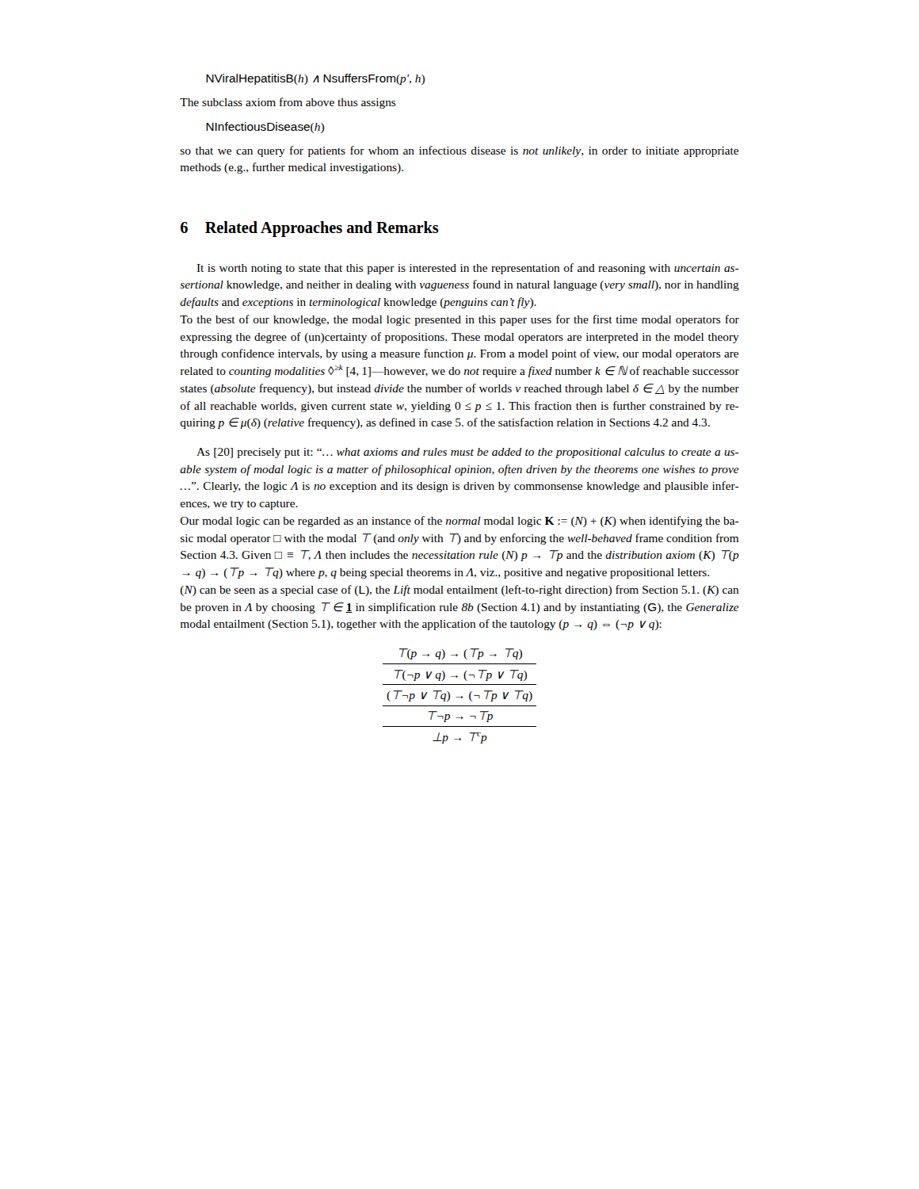NViralHepatitisB(h) ∧ NsuffersFrom(p′, h)
The subclass axiom from above thus assigns
NInfectiousDisease(h)
so that we can query for patients for whom an infectious disease is not unlikely, in order to initiate appropriate methods (e.g., further medical investigations).
6 Related Approaches and Remarks
It is worth noting to state that this paper is interested in the representation of and reasoning with uncertain assertional knowledge, and neither in dealing with vagueness found in natural language (very small), nor in handling defaults and exceptions in terminological knowledge (penguins can’t fly).
To the best of our knowledge, the modal logic presented in this paper uses for the first time modal operators for expressing the degree of (un)certainty of propositions. These modal operators are interpreted in the model theory through confidence intervals, by using a measure function μ. From a model point of view, our modal operators are related to counting modalities ◊≥k [4, 1]—however, we do not require a fixed number k ∈ ℕ of reachable successor states (absolute frequency), but instead divide the number of worlds v reached through label δ ∈ △ by the number of all reachable worlds, given current state w, yielding 0 ≤ p ≤ 1. This fraction then is further constrained by requiring p ∈ μ(δ) (relative frequency), as defined in case 5. of the satisfaction relation in Sections 4.2 and 4.3.
As [20] precisely put it: “… what axioms and rules must be added to the propositional calculus to create a usable system of modal logic is a matter of philosophical opinion, often driven by the theorems one wishes to prove …”. Clearly, the logic Λ is no exception and its design is driven by commonsense knowledge and plausible inferences, we try to capture.
Our modal logic can be regarded as an instance of the normal modal logic K := (N) + (K) when identifying the basic modal operator □ with the modal ⊤ (and only with ⊤) and by enforcing the well-behaved frame condition from Section 4.3. Given □ ≡ ⊤, Λ then includes the necessitation rule (N) p → ⊤p and the distribution axiom (K) ⊤(p → q) → (⊤p → ⊤q) where p, q being special theorems in Λ, viz., positive and negative propositional letters.
(N) can be seen as a special case of (L), the Lift modal entailment (left-to-right direction) from Section 5.1. (K) can be proven in Λ by choosing ⊤ ∈ 1 in simplification rule 8b (Section 4.1) and by instantiating (G), the Generalize modal entailment (Section 5.1), together with the application of the tautology (p → q) ⇔ (¬p ∨ q):
| ⊤ ( p → q ) → ( ⊤p → ⊤q ) |
| ⊤ ( ¬p ∨ q ) → ( ¬⊤p ∨ ⊤q ) |
| ( ⊤¬p ∨ ⊤q ) → ( ¬⊤p ∨ ⊤q ) |
| ⊤¬p → ¬⊤p |
| ⊥p → ⊤ c p |